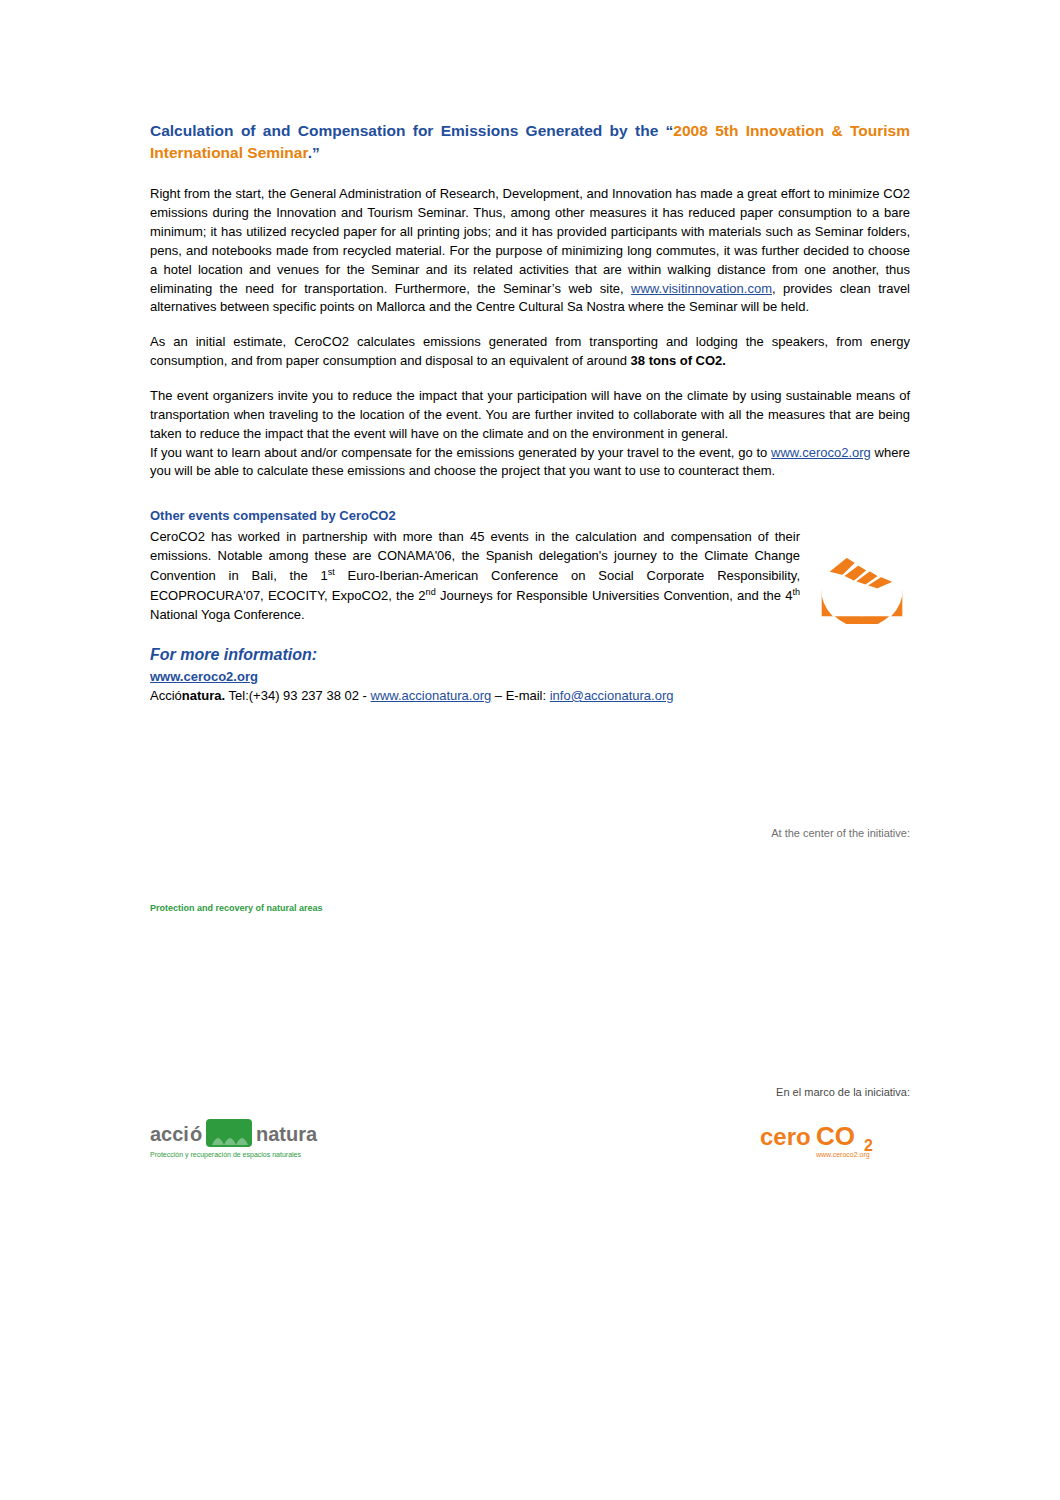Calculation of and Compensation for Emissions Generated by the “2008 5th Innovation & Tourism International Seminar.”
Right from the start, the General Administration of Research, Development, and Innovation has made a great effort to minimize CO2 emissions during the Innovation and Tourism Seminar. Thus, among other measures it has reduced paper consumption to a bare minimum; it has utilized recycled paper for all printing jobs; and it has provided participants with materials such as Seminar folders, pens, and notebooks made from recycled material. For the purpose of minimizing long commutes, it was further decided to choose a hotel location and venues for the Seminar and its related activities that are within walking distance from one another, thus eliminating the need for transportation. Furthermore, the Seminar’s web site, www.visitinnovation.com, provides clean travel alternatives between specific points on Mallorca and the Centre Cultural Sa Nostra where the Seminar will be held.
As an initial estimate, CeroCO2 calculates emissions generated from transporting and lodging the speakers, from energy consumption, and from paper consumption and disposal to an equivalent of around 38 tons of CO2.
The event organizers invite you to reduce the impact that your participation will have on the climate by using sustainable means of transportation when traveling to the location of the event. You are further invited to collaborate with all the measures that are being taken to reduce the impact that the event will have on the climate and on the environment in general.
If you want to learn about and/or compensate for the emissions generated by your travel to the event, go to www.ceroco2.org where you will be able to calculate these emissions and choose the project that you want to use to counteract them.
Other events compensated by CeroCO2
CeroCO2 has worked in partnership with more than 45 events in the calculation and compensation of their emissions. Notable among these are CONAMA'06, the Spanish delegation's journey to the Climate Change Convention in Bali, the 1st Euro-Iberian-American Conference on Social Corporate Responsibility, ECOPROCURA'07, ECOCITY, ExpoCO2, the 2nd Journeys for Responsible Universities Convention, and the 4th National Yoga Conference.
For more information:
www.ceroco2.org
Acciónatura. Tel:(+34) 93 237 38 02 - www.accionatura.org – E-mail: info@accionatura.org
At the center of the initiative:
Protection and recovery of natural areas
En el marco de la iniciativa:
acci ó natura Protección y recuperación de espacios naturales
cero CO 2 www.ceroco2.org